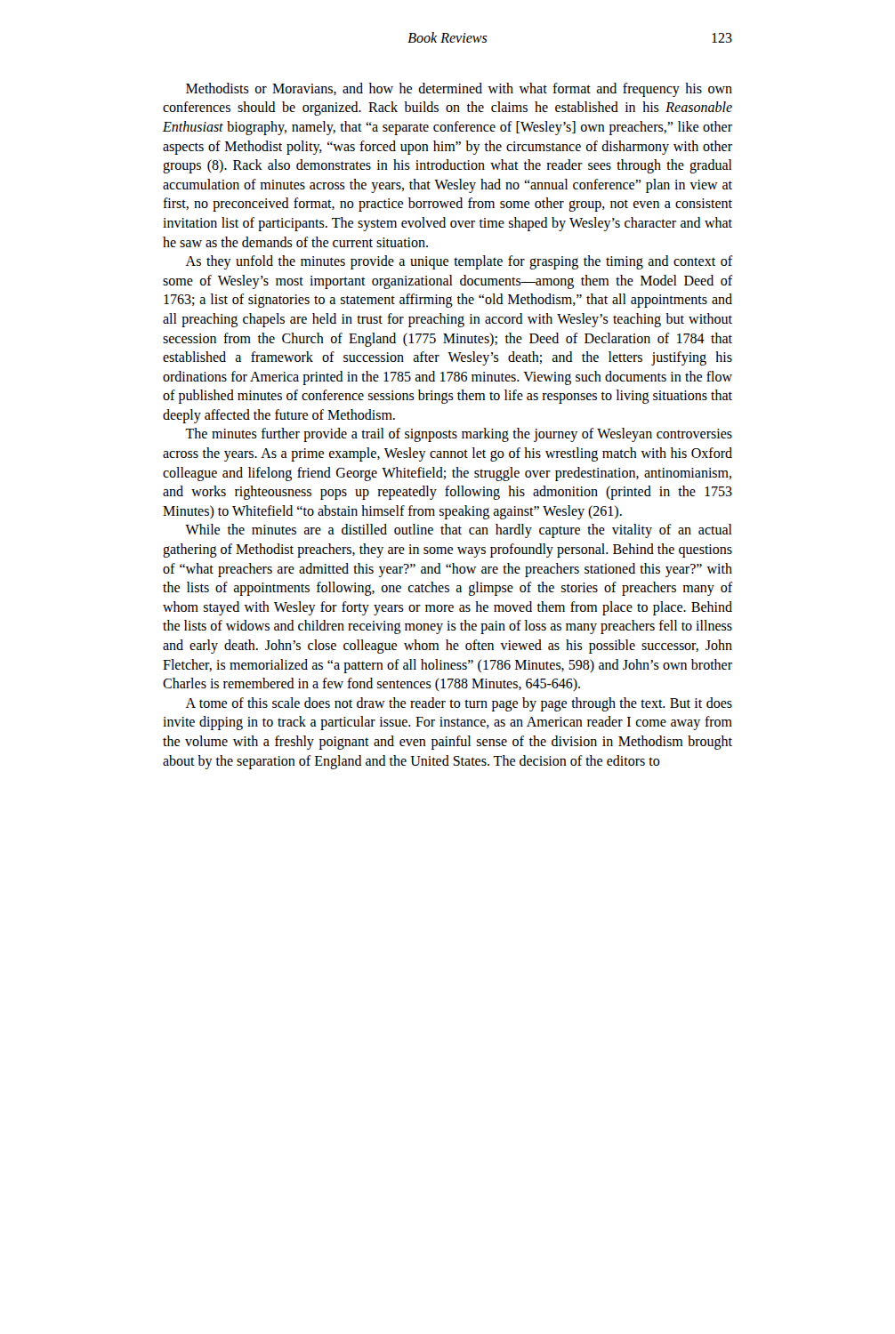Book Reviews 123
Methodists or Moravians, and how he determined with what format and frequency his own conferences should be organized. Rack builds on the claims he established in his Reasonable Enthusiast biography, namely, that “a separate conference of [Wesley’s] own preachers,” like other aspects of Methodist polity, “was forced upon him” by the circumstance of disharmony with other groups (8). Rack also demonstrates in his introduction what the reader sees through the gradual accumulation of minutes across the years, that Wesley had no “annual conference” plan in view at first, no preconceived format, no practice borrowed from some other group, not even a consistent invitation list of participants. The system evolved over time shaped by Wesley’s character and what he saw as the demands of the current situation.
As they unfold the minutes provide a unique template for grasping the timing and context of some of Wesley’s most important organizational documents—among them the Model Deed of 1763; a list of signatories to a statement affirming the “old Methodism,” that all appointments and all preaching chapels are held in trust for preaching in accord with Wesley’s teaching but without secession from the Church of England (1775 Minutes); the Deed of Declaration of 1784 that established a framework of succession after Wesley’s death; and the letters justifying his ordinations for America printed in the 1785 and 1786 minutes. Viewing such documents in the flow of published minutes of conference sessions brings them to life as responses to living situations that deeply affected the future of Methodism.
The minutes further provide a trail of signposts marking the journey of Wesleyan controversies across the years. As a prime example, Wesley cannot let go of his wrestling match with his Oxford colleague and lifelong friend George Whitefield; the struggle over predestination, antinomianism, and works righteousness pops up repeatedly following his admonition (printed in the 1753 Minutes) to Whitefield “to abstain himself from speaking against” Wesley (261).
While the minutes are a distilled outline that can hardly capture the vitality of an actual gathering of Methodist preachers, they are in some ways profoundly personal. Behind the questions of “what preachers are admitted this year?” and “how are the preachers stationed this year?” with the lists of appointments following, one catches a glimpse of the stories of preachers many of whom stayed with Wesley for forty years or more as he moved them from place to place. Behind the lists of widows and children receiving money is the pain of loss as many preachers fell to illness and early death. John’s close colleague whom he often viewed as his possible successor, John Fletcher, is memorialized as “a pattern of all holiness” (1786 Minutes, 598) and John’s own brother Charles is remembered in a few fond sentences (1788 Minutes, 645-646).
A tome of this scale does not draw the reader to turn page by page through the text. But it does invite dipping in to track a particular issue. For instance, as an American reader I come away from the volume with a freshly poignant and even painful sense of the division in Methodism brought about by the separation of England and the United States. The decision of the editors to